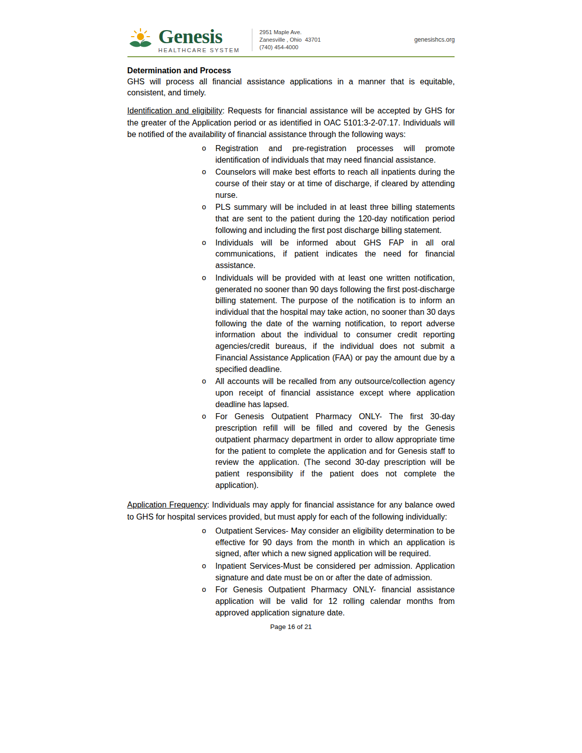Genesis
HEALTHCARE SYSTEM
2951 Maple Ave.
Zanesville , Ohio 43701
(740) 454-4000
genesishcs.org
Determination and Process
GHS will process all financial assistance applications in a manner that is equitable, consistent, and timely.
Identification and eligibility: Requests for financial assistance will be accepted by GHS for the greater of the Application period or as identified in OAC 5101:3-2-07.17. Individuals will be notified of the availability of financial assistance through the following ways:
Registration and pre-registration processes will promote identification of individuals that may need financial assistance.
Counselors will make best efforts to reach all inpatients during the course of their stay or at time of discharge, if cleared by attending nurse.
PLS summary will be included in at least three billing statements that are sent to the patient during the 120-day notification period following and including the first post discharge billing statement.
Individuals will be informed about GHS FAP in all oral communications, if patient indicates the need for financial assistance.
Individuals will be provided with at least one written notification, generated no sooner than 90 days following the first post-discharge billing statement. The purpose of the notification is to inform an individual that the hospital may take action, no sooner than 30 days following the date of the warning notification, to report adverse information about the individual to consumer credit reporting agencies/credit bureaus, if the individual does not submit a Financial Assistance Application (FAA) or pay the amount due by a specified deadline.
All accounts will be recalled from any outsource/collection agency upon receipt of financial assistance except where application deadline has lapsed.
For Genesis Outpatient Pharmacy ONLY- The first 30-day prescription refill will be filled and covered by the Genesis outpatient pharmacy department in order to allow appropriate time for the patient to complete the application and for Genesis staff to review the application. (The second 30-day prescription will be patient responsibility if the patient does not complete the application).
Application Frequency: Individuals may apply for financial assistance for any balance owed to GHS for hospital services provided, but must apply for each of the following individually:
Outpatient Services- May consider an eligibility determination to be effective for 90 days from the month in which an application is signed, after which a new signed application will be required.
Inpatient Services-Must be considered per admission. Application signature and date must be on or after the date of admission.
For Genesis Outpatient Pharmacy ONLY- financial assistance application will be valid for 12 rolling calendar months from approved application signature date.
Page 16 of 21